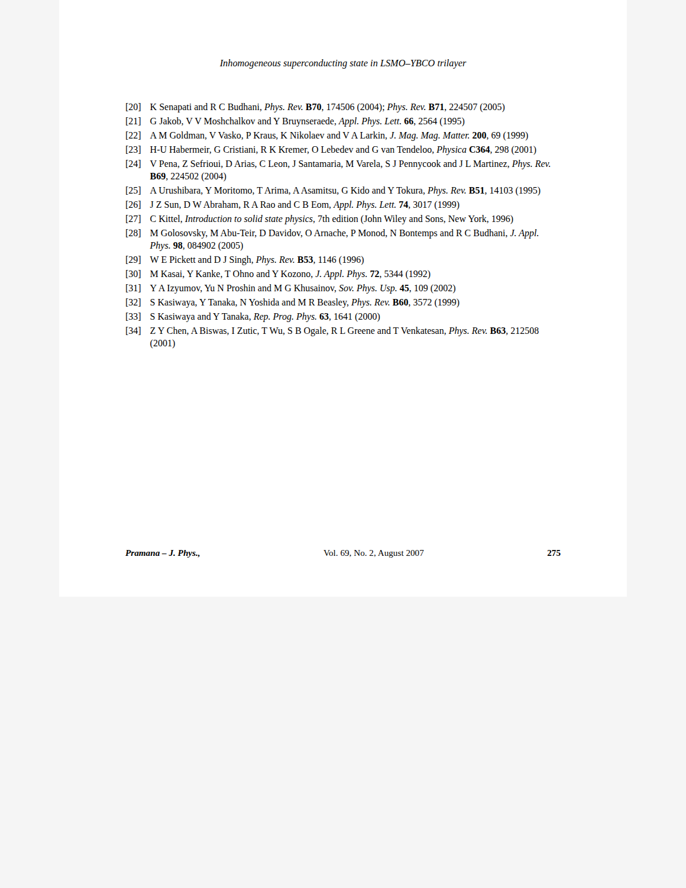Inhomogeneous superconducting state in LSMO–YBCO trilayer
[20] K Senapati and R C Budhani, Phys. Rev. B70, 174506 (2004); Phys. Rev. B71, 224507 (2005)
[21] G Jakob, V V Moshchalkov and Y Bruynseraede, Appl. Phys. Lett. 66, 2564 (1995)
[22] A M Goldman, V Vasko, P Kraus, K Nikolaev and V A Larkin, J. Mag. Mag. Matter. 200, 69 (1999)
[23] H-U Habermeir, G Cristiani, R K Kremer, O Lebedev and G van Tendeloo, Physica C364, 298 (2001)
[24] V Pena, Z Sefrioui, D Arias, C Leon, J Santamaria, M Varela, S J Pennycook and J L Martinez, Phys. Rev. B69, 224502 (2004)
[25] A Urushibara, Y Moritomo, T Arima, A Asamitsu, G Kido and Y Tokura, Phys. Rev. B51, 14103 (1995)
[26] J Z Sun, D W Abraham, R A Rao and C B Eom, Appl. Phys. Lett. 74, 3017 (1999)
[27] C Kittel, Introduction to solid state physics, 7th edition (John Wiley and Sons, New York, 1996)
[28] M Golosovsky, M Abu-Teir, D Davidov, O Arnache, P Monod, N Bontemps and R C Budhani, J. Appl. Phys. 98, 084902 (2005)
[29] W E Pickett and D J Singh, Phys. Rev. B53, 1146 (1996)
[30] M Kasai, Y Kanke, T Ohno and Y Kozono, J. Appl. Phys. 72, 5344 (1992)
[31] Y A Izyumov, Yu N Proshin and M G Khusainov, Sov. Phys. Usp. 45, 109 (2002)
[32] S Kasiwaya, Y Tanaka, N Yoshida and M R Beasley, Phys. Rev. B60, 3572 (1999)
[33] S Kasiwaya and Y Tanaka, Rep. Prog. Phys. 63, 1641 (2000)
[34] Z Y Chen, A Biswas, I Zutic, T Wu, S B Ogale, R L Greene and T Venkatesan, Phys. Rev. B63, 212508 (2001)
Pramana – J. Phys., Vol. 69, No. 2, August 2007 275